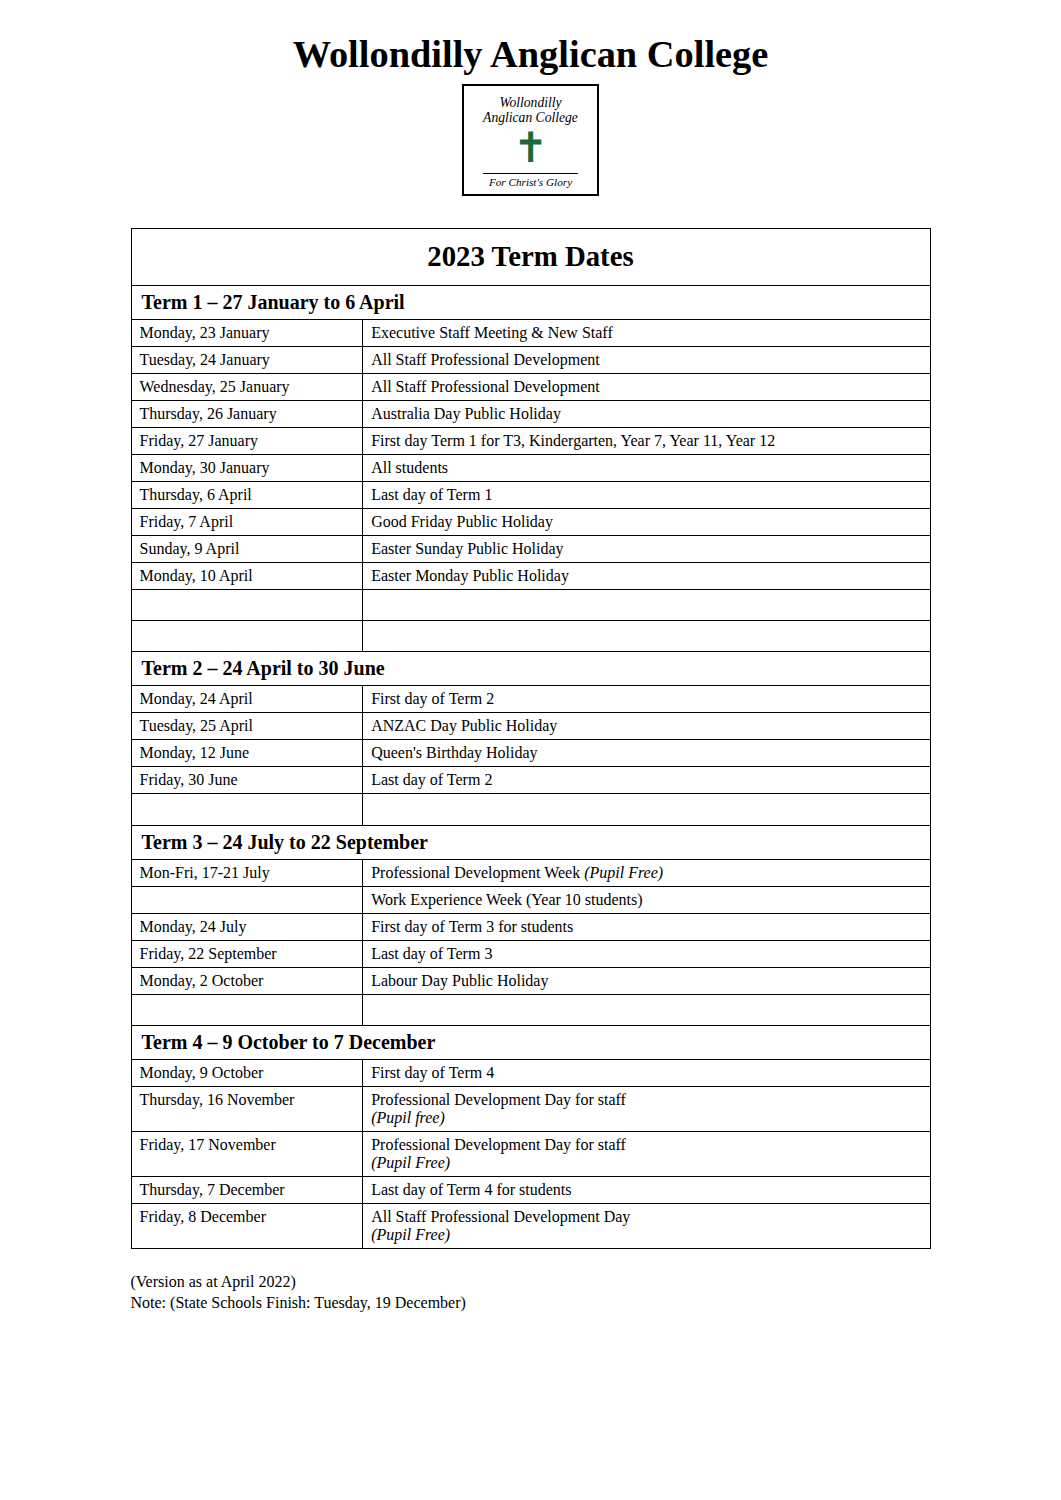Wollondilly Anglican College
Wollondilly
Anglican College
✝
For Christ's Glory
2023 Term Dates
| Term 1 – 27 January to 6 April |
| --- |
| Monday, 23 January | Executive Staff Meeting & New Staff |
| Tuesday, 24 January | All Staff Professional Development |
| Wednesday, 25 January | All Staff Professional Development |
| Thursday, 26 January | Australia Day Public Holiday |
| Friday, 27 January | First day Term 1 for T3, Kindergarten, Year 7, Year 11, Year 12 |
| Monday, 30 January | All students |
| Thursday, 6 April | Last day of Term 1 |
| Friday, 7 April | Good Friday Public Holiday |
| Sunday, 9 April | Easter Sunday Public Holiday |
| Monday, 10 April | Easter Monday Public Holiday |
| Term 2 – 24 April to 30 June |
| Monday, 24 April | First day of Term 2 |
| Tuesday, 25 April | ANZAC Day Public Holiday |
| Monday, 12 June | Queen's Birthday Holiday |
| Friday, 30 June | Last day of Term 2 |
| Term 3 – 24 July to 22 September |
| Mon-Fri, 17-21 July | Professional Development Week (Pupil Free) |
| | Work Experience Week (Year 10 students) |
| Monday, 24 July | First day of Term 3 for students |
| Friday, 22 September | Last day of Term 3 |
| Monday, 2 October | Labour Day Public Holiday |
| Term 4 – 9 October to 7 December |
| Monday, 9 October | First day of Term 4 |
| Thursday, 16 November | Professional Development Day for staff (Pupil free) |
| Friday, 17 November | Professional Development Day for staff (Pupil Free) |
| Thursday, 7 December | Last day of Term 4 for students |
| Friday, 8 December | All Staff Professional Development Day (Pupil Free) |
(Version as at April 2022)
Note: (State Schools Finish: Tuesday, 19 December)